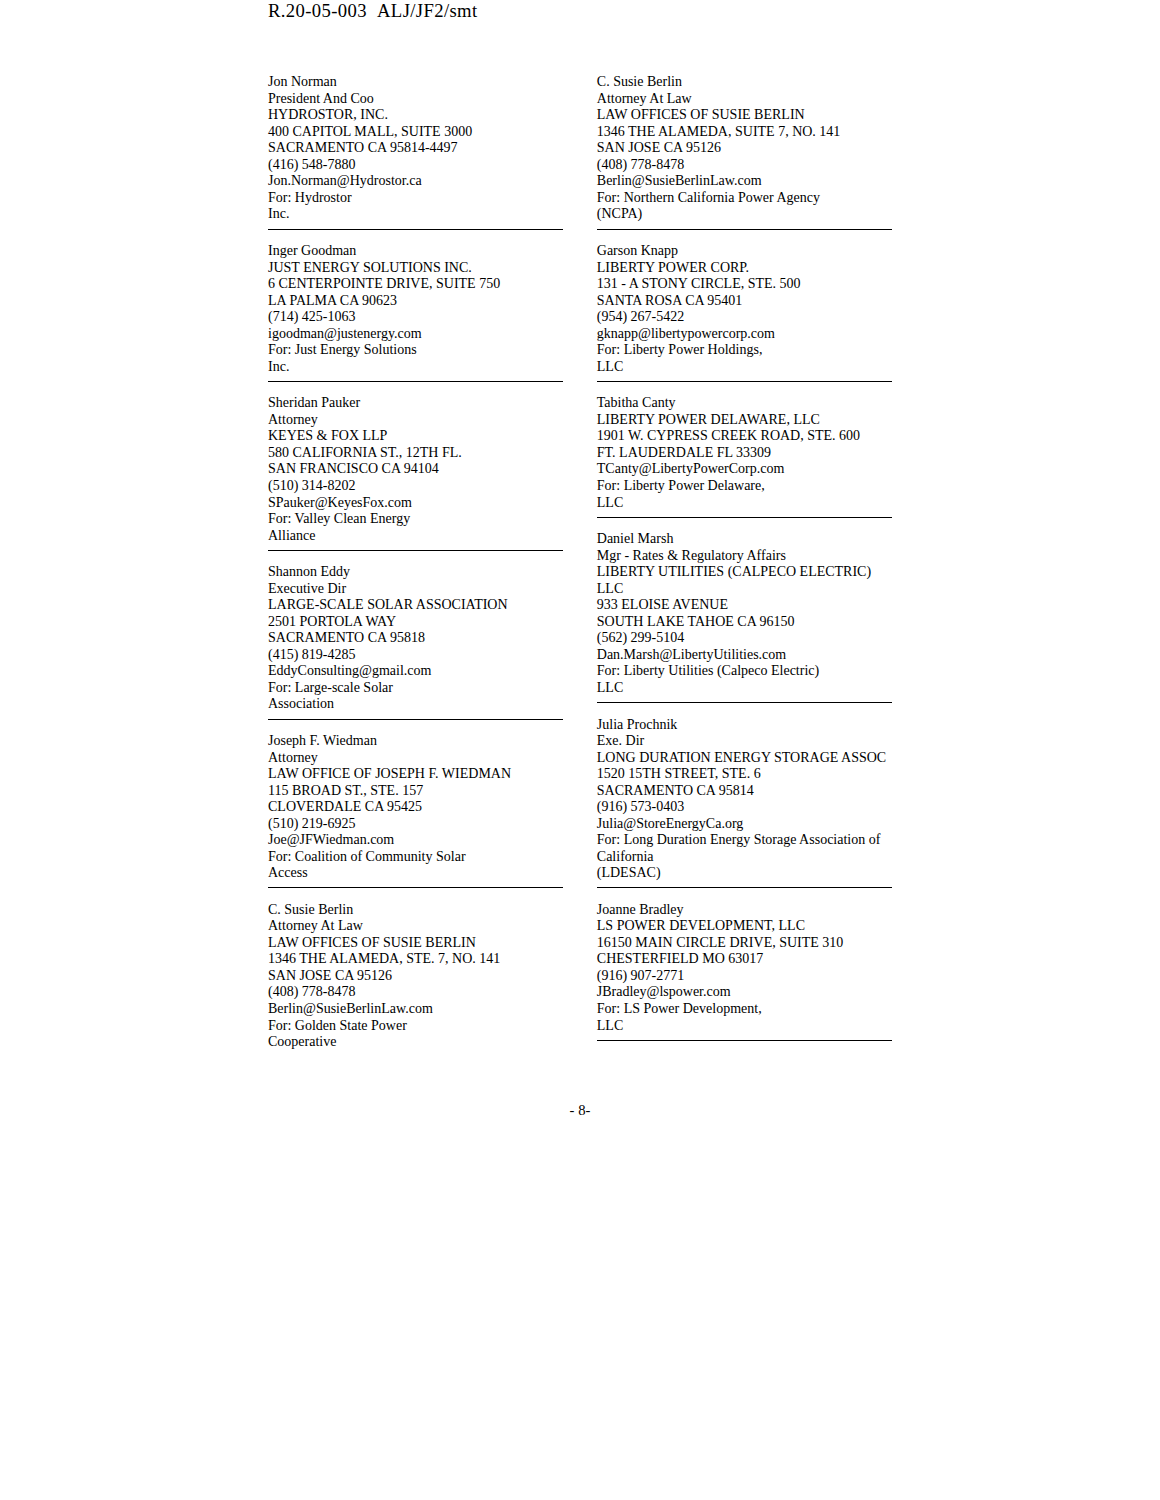R.20-05-003 ALJ/JF2/smt
Jon Norman
President And Coo
HYDROSTOR, INC.
400 CAPITOL MALL, SUITE 3000
SACRAMENTO CA 95814-4497
(416) 548-7880
Jon.Norman@Hydrostor.ca
For: Hydrostor
Inc.
Inger Goodman
JUST ENERGY SOLUTIONS INC.
6 CENTERPOINTE DRIVE, SUITE 750
LA PALMA CA 90623
(714) 425-1063
igoodman@justenergy.com
For: Just Energy Solutions
Inc.
Sheridan Pauker
Attorney
KEYES & FOX LLP
580 CALIFORNIA ST., 12TH FL.
SAN FRANCISCO CA 94104
(510) 314-8202
SPauker@KeyesFox.com
For: Valley Clean Energy
Alliance
Shannon Eddy
Executive Dir
LARGE-SCALE SOLAR ASSOCIATION
2501 PORTOLA WAY
SACRAMENTO CA 95818
(415) 819-4285
EddyConsulting@gmail.com
For: Large-scale Solar
Association
Joseph F. Wiedman
Attorney
LAW OFFICE OF JOSEPH F. WIEDMAN
115 BROAD ST., STE. 157
CLOVERDALE CA 95425
(510) 219-6925
Joe@JFWiedman.com
For: Coalition of Community Solar
Access
C. Susie Berlin
Attorney At Law
LAW OFFICES OF SUSIE BERLIN
1346 THE ALAMEDA, STE. 7, NO. 141
SAN JOSE CA 95126
(408) 778-8478
Berlin@SusieBerlinLaw.com
For: Golden State Power
Cooperative
C. Susie Berlin
Attorney At Law
LAW OFFICES OF SUSIE BERLIN
1346 THE ALAMEDA, SUITE 7, NO. 141
SAN JOSE CA 95126
(408) 778-8478
Berlin@SusieBerlinLaw.com
For: Northern California Power Agency
(NCPA)
Garson Knapp
LIBERTY POWER CORP.
131 - A STONY CIRCLE, STE. 500
SANTA ROSA CA 95401
(954) 267-5422
gknapp@libertypowercorp.com
For: Liberty Power Holdings,
LLC
Tabitha Canty
LIBERTY POWER DELAWARE, LLC
1901 W. CYPRESS CREEK ROAD, STE. 600
FT. LAUDERDALE FL 33309
TCanty@LibertyPowerCorp.com
For: Liberty Power Delaware,
LLC
Daniel Marsh
Mgr - Rates & Regulatory Affairs
LIBERTY UTILITIES (CALPECO ELECTRIC) LLC
933 ELOISE AVENUE
SOUTH LAKE TAHOE CA 96150
(562) 299-5104
Dan.Marsh@LibertyUtilities.com
For: Liberty Utilities (Calpeco Electric)
LLC
Julia Prochnik
Exe. Dir
LONG DURATION ENERGY STORAGE ASSOC
1520 15TH STREET, STE. 6
SACRAMENTO CA 95814
(916) 573-0403
Julia@StoreEnergyCa.org
For: Long Duration Energy Storage Association of California
(LDESAC)
Joanne Bradley
LS POWER DEVELOPMENT, LLC
16150 MAIN CIRCLE DRIVE, SUITE 310
CHESTERFIELD MO 63017
(916) 907-2771
JBradley@lspower.com
For: LS Power Development,
LLC
- 8-